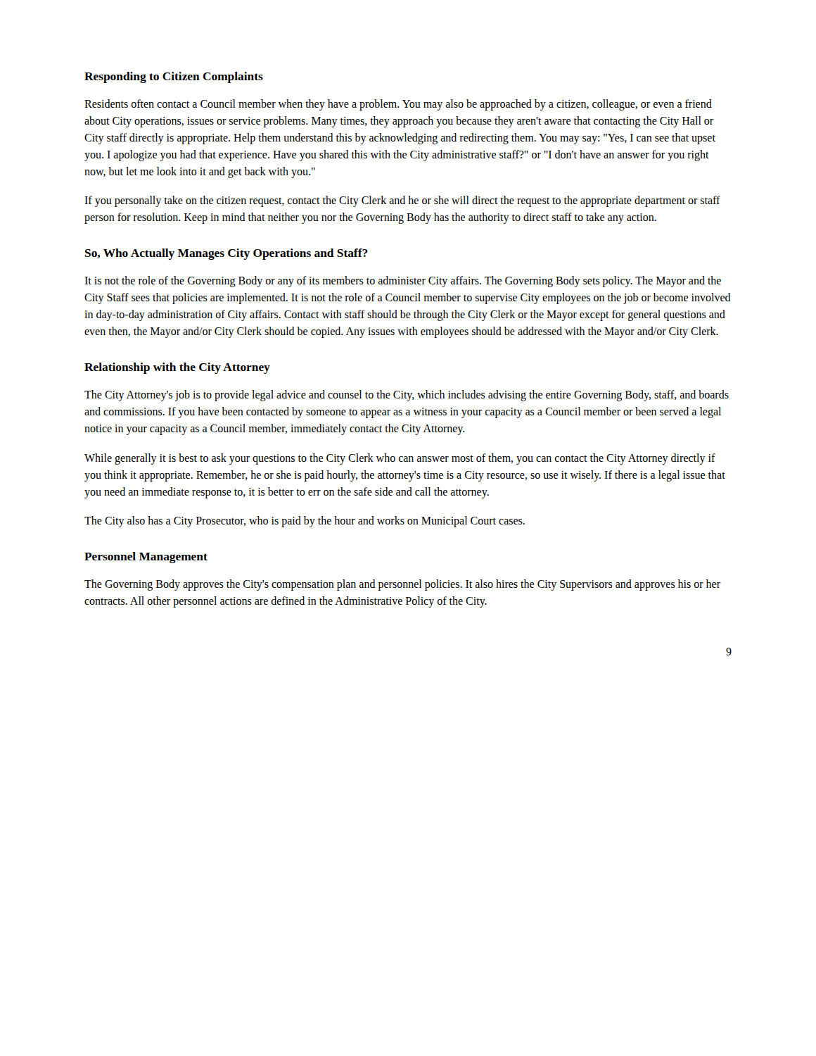Responding to Citizen Complaints
Residents often contact a Council member when they have a problem. You may also be approached by a citizen, colleague, or even a friend about City operations, issues or service problems. Many times, they approach you because they aren't aware that contacting the City Hall or City staff directly is appropriate. Help them understand this by acknowledging and redirecting them. You may say: "Yes, I can see that upset you. I apologize you had that experience. Have you shared this with the City administrative staff?" or "I don't have an answer for you right now, but let me look into it and get back with you."
If you personally take on the citizen request, contact the City Clerk and he or she will direct the request to the appropriate department or staff person for resolution. Keep in mind that neither you nor the Governing Body has the authority to direct staff to take any action.
So, Who Actually Manages City Operations and Staff?
It is not the role of the Governing Body or any of its members to administer City affairs. The Governing Body sets policy. The Mayor and the City Staff sees that policies are implemented. It is not the role of a Council member to supervise City employees on the job or become involved in day-to-day administration of City affairs. Contact with staff should be through the City Clerk or the Mayor except for general questions and even then, the Mayor and/or City Clerk should be copied. Any issues with employees should be addressed with the Mayor and/or City Clerk.
Relationship with the City Attorney
The City Attorney's job is to provide legal advice and counsel to the City, which includes advising the entire Governing Body, staff, and boards and commissions. If you have been contacted by someone to appear as a witness in your capacity as a Council member or been served a legal notice in your capacity as a Council member, immediately contact the City Attorney.
While generally it is best to ask your questions to the City Clerk who can answer most of them, you can contact the City Attorney directly if you think it appropriate. Remember, he or she is paid hourly, the attorney's time is a City resource, so use it wisely. If there is a legal issue that you need an immediate response to, it is better to err on the safe side and call the attorney.
The City also has a City Prosecutor, who is paid by the hour and works on Municipal Court cases.
Personnel Management
The Governing Body approves the City's compensation plan and personnel policies. It also hires the City Supervisors and approves his or her contracts. All other personnel actions are defined in the Administrative Policy of the City.
9